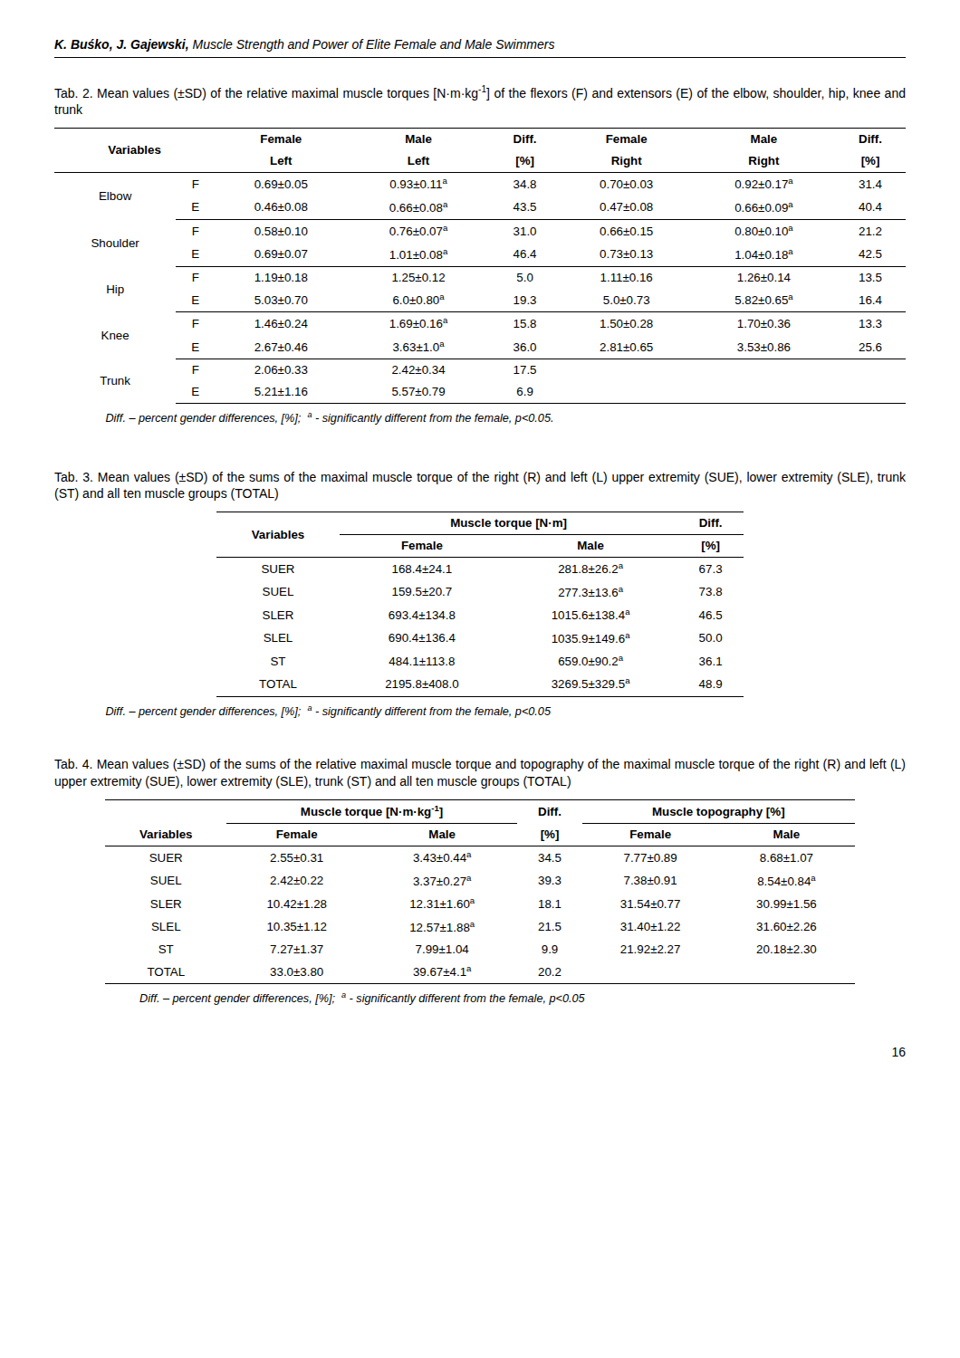K. Buśko, J. Gajewski, Muscle Strength and Power of Elite Female and Male Swimmers
Tab. 2. Mean values (±SD) of the relative maximal muscle torques [N·m·kg-1] of the flexors (F) and extensors (E) of the elbow, shoulder, hip, knee and trunk
| Variables | Female | Male | Diff. | Female | Male | Diff. |
| --- | --- | --- | --- | --- | --- | --- |
| Left | Left | [%] | Right | Right | [%] |
| Elbow | F | 0.69±0.05 | 0.93±0.11 a | 34.8 | 0.70±0.03 | 0.92±0.17 a | 31.4 |
| E | 0.46±0.08 | 0.66±0.08 a | 43.5 | 0.47±0.08 | 0.66±0.09 a | 40.4 |
| Shoulder | F | 0.58±0.10 | 0.76±0.07 a | 31.0 | 0.66±0.15 | 0.80±0.10 a | 21.2 |
| E | 0.69±0.07 | 1.01±0.08 a | 46.4 | 0.73±0.13 | 1.04±0.18 a | 42.5 |
| Hip | F | 1.19±0.18 | 1.25±0.12 | 5.0 | 1.11±0.16 | 1.26±0.14 | 13.5 |
| E | 5.03±0.70 | 6.0±0.80 a | 19.3 | 5.0±0.73 | 5.82±0.65 a | 16.4 |
| Knee | F | 1.46±0.24 | 1.69±0.16 a | 15.8 | 1.50±0.28 | 1.70±0.36 | 13.3 |
| E | 2.67±0.46 | 3.63±1.0 a | 36.0 | 2.81±0.65 | 3.53±0.86 | 25.6 |
| Trunk | F | 2.06±0.33 | 2.42±0.34 | 17.5 | | | |
| E | 5.21±1.16 | 5.57±0.79 | 6.9 | | | |
Diff. – percent gender differences, [%]; a - significantly different from the female, p<0.05.
Tab. 3. Mean values (±SD) of the sums of the maximal muscle torque of the right (R) and left (L) upper extremity (SUE), lower extremity (SLE), trunk (ST) and all ten muscle groups (TOTAL)
| Variables | Muscle torque [N·m] | Diff. |
| --- | --- | --- |
| Female | Male | [%] |
| SUER | 168.4±24.1 | 281.8±26.2 a | 67.3 |
| SUEL | 159.5±20.7 | 277.3±13.6 a | 73.8 |
| SLER | 693.4±134.8 | 1015.6±138.4 a | 46.5 |
| SLEL | 690.4±136.4 | 1035.9±149.6 a | 50.0 |
| ST | 484.1±113.8 | 659.0±90.2 a | 36.1 |
| TOTAL | 2195.8±408.0 | 3269.5±329.5 a | 48.9 |
Diff. – percent gender differences, [%]; a - significantly different from the female, p<0.05
Tab. 4. Mean values (±SD) of the sums of the relative maximal muscle torque and topography of the maximal muscle torque of the right (R) and left (L) upper extremity (SUE), lower extremity (SLE), trunk (ST) and all ten muscle groups (TOTAL)
| | Muscle torque [N·m·kg -1 ] | Diff. | Muscle topography [%] |
| --- | --- | --- | --- |
| Variables | Female | Male | [%] | Female | Male |
| SUER | 2.55±0.31 | 3.43±0.44 a | 34.5 | 7.77±0.89 | 8.68±1.07 |
| SUEL | 2.42±0.22 | 3.37±0.27 a | 39.3 | 7.38±0.91 | 8.54±0.84 a |
| SLER | 10.42±1.28 | 12.31±1.60 a | 18.1 | 31.54±0.77 | 30.99±1.56 |
| SLEL | 10.35±1.12 | 12.57±1.88 a | 21.5 | 31.40±1.22 | 31.60±2.26 |
| ST | 7.27±1.37 | 7.99±1.04 | 9.9 | 21.92±2.27 | 20.18±2.30 |
| TOTAL | 33.0±3.80 | 39.67±4.1 a | 20.2 | | |
Diff. – percent gender differences, [%]; a - significantly different from the female, p<0.05
16